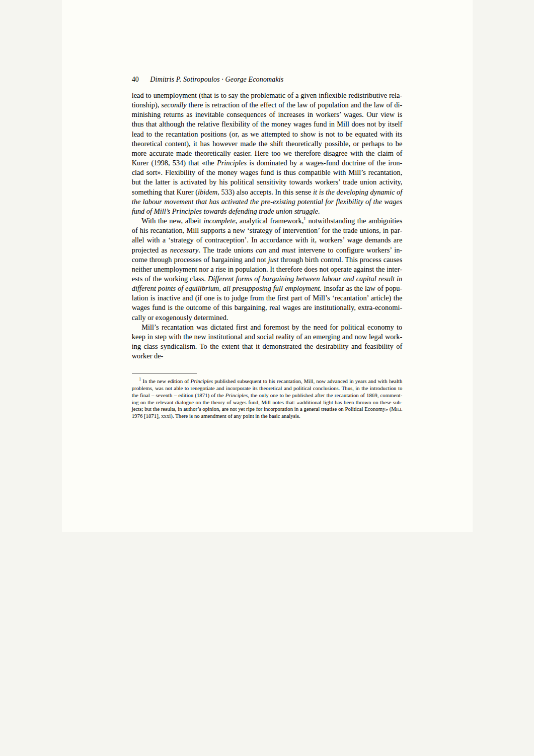40 Dimitris P. Sotiropoulos · George Economakis
lead to unemployment (that is to say the problematic of a given inflexible redistributive relationship), secondly there is retraction of the effect of the law of population and the law of diminishing returns as inevitable consequences of increases in workers’ wages. Our view is thus that although the relative flexibility of the money wages fund in Mill does not by itself lead to the recantation positions (or, as we attempted to show is not to be equated with its theoretical content), it has however made the shift theoretically possible, or perhaps to be more accurate made theoretically easier. Here too we therefore disagree with the claim of Kurer (1998, 534) that «the Principles is dominated by a wages-fund doctrine of the iron-clad sort». Flexibility of the money wages fund is thus compatible with Mill’s recantation, but the latter is activated by his political sensitivity towards workers’ trade union activity, something that Kurer (ibidem, 533) also accepts. In this sense it is the developing dynamic of the labour movement that has activated the pre-existing potential for flexibility of the wages fund of Mill’s Principles towards defending trade union struggle.
With the new, albeit incomplete, analytical framework,1 notwithstanding the ambiguities of his recantation, Mill supports a new ‘strategy of intervention’ for the trade unions, in parallel with a ‘strategy of contraception’. In accordance with it, workers’ wage demands are projected as necessary. The trade unions can and must intervene to configure workers’ income through processes of bargaining and not just through birth control. This process causes neither unemployment nor a rise in population. It therefore does not operate against the interests of the working class. Different forms of bargaining between labour and capital result in different points of equilibrium, all presupposing full employment. Insofar as the law of population is inactive and (if one is to judge from the first part of Mill’s ‘recantation’ article) the wages fund is the outcome of this bargaining, real wages are institutionally, extra-economically or exogenously determined.
Mill’s recantation was dictated first and foremost by the need for political economy to keep in step with the new institutional and social reality of an emerging and now legal working class syndicalism. To the extent that it demonstrated the desirability and feasibility of worker de-
1 In the new edition of Principles published subsequent to his recantation, Mill, now advanced in years and with health problems, was not able to renegotiate and incorporate its theoretical and political conclusions. Thus, in the introduction to the final – seventh – edition (1871) of the Principles, the only one to be published after the recantation of 1869, commenting on the relevant dialogue on the theory of wages fund, Mill notes that: «additional light has been thrown on these subjects; but the results, in author’s opinion, are not yet ripe for incorporation in a general treatise on Political Economy» (Mill 1976 [1871], xxxi). There is no amendment of any point in the basic analysis.